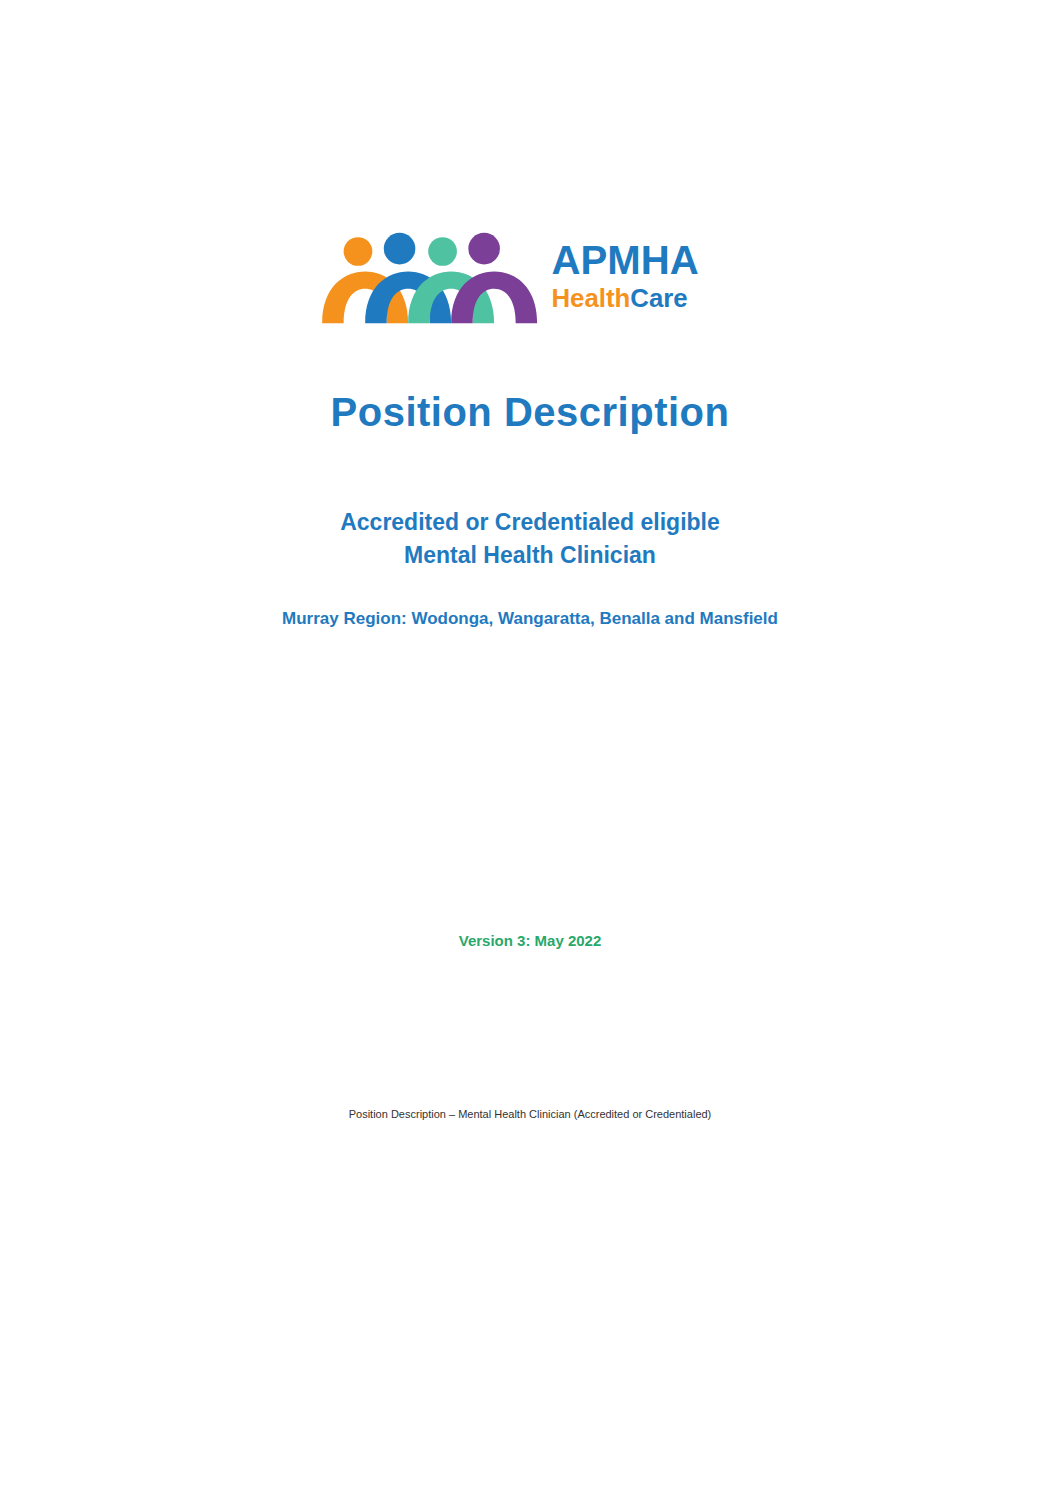APMHA HealthCare
Position Description
Accredited or Credentialed eligible
Mental Health Clinician
Murray Region: Wodonga, Wangaratta, Benalla and Mansfield
Version 3: May 2022
Position Description – Mental Health Clinician (Accredited or Credentialed)